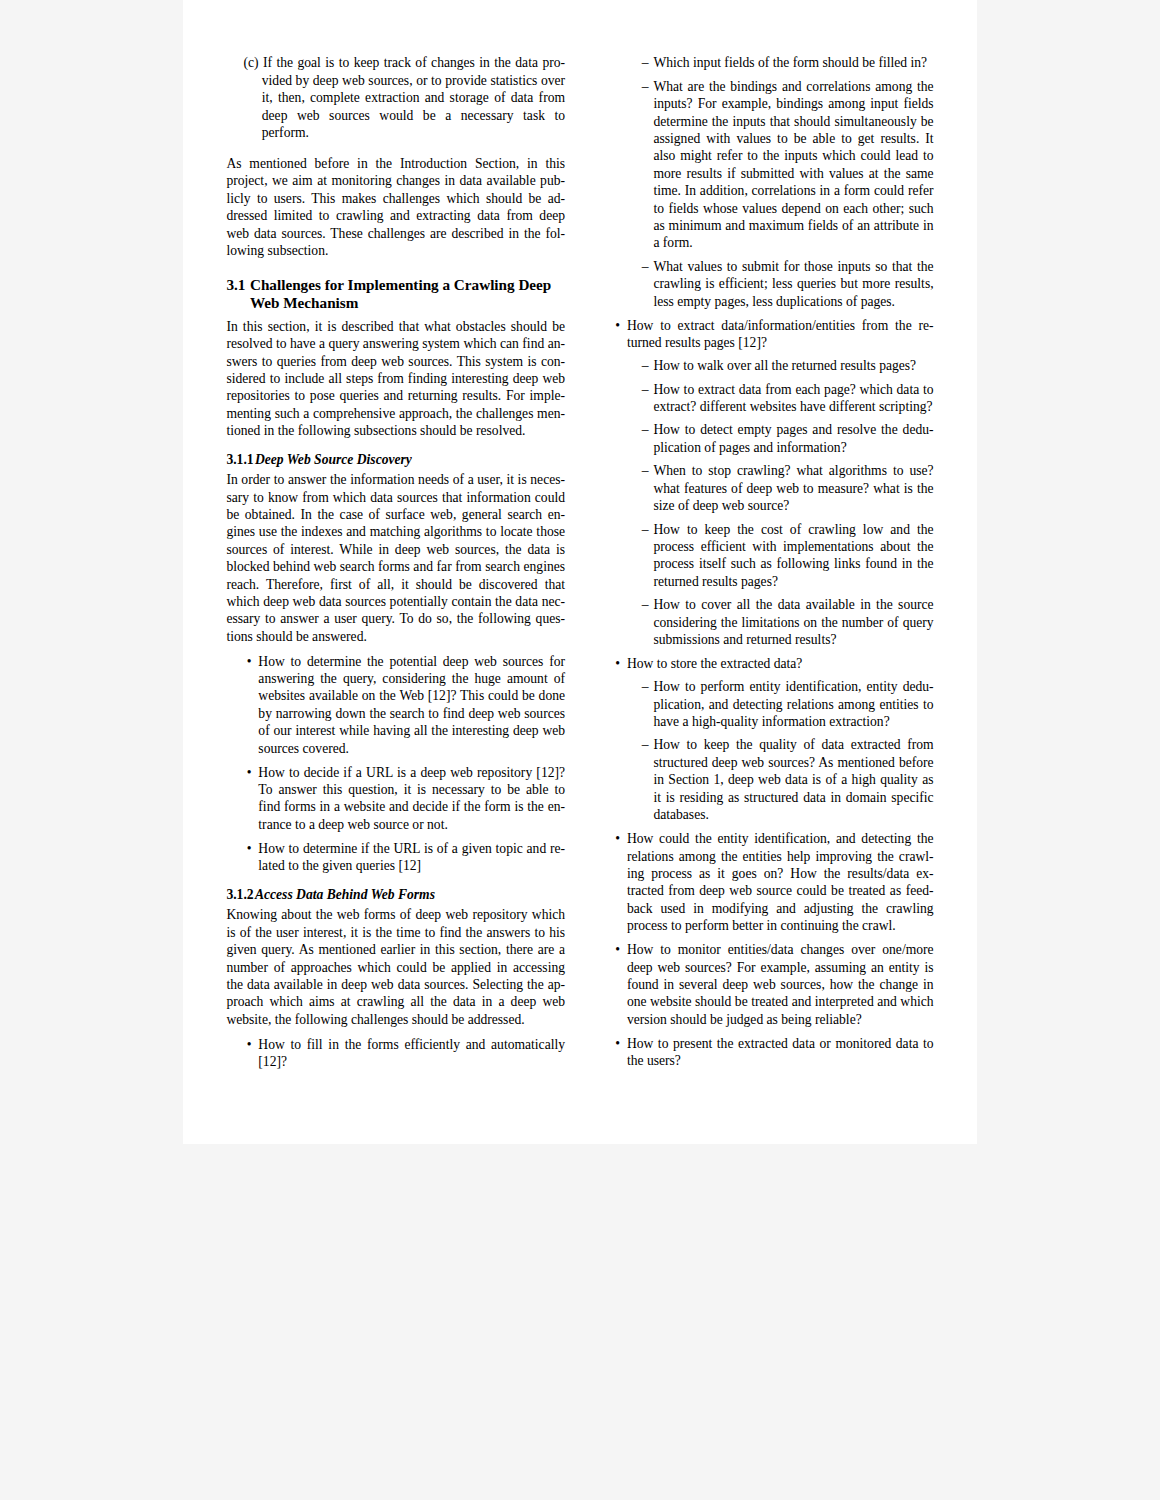(c) If the goal is to keep track of changes in the data provided by deep web sources, or to provide statistics over it, then, complete extraction and storage of data from deep web sources would be a necessary task to perform.
As mentioned before in the Introduction Section, in this project, we aim at monitoring changes in data available publicly to users. This makes challenges which should be addressed limited to crawling and extracting data from deep web data sources. These challenges are described in the following subsection.
3.1 Challenges for Implementing a Crawling Deep Web Mechanism
In this section, it is described that what obstacles should be resolved to have a query answering system which can find answers to queries from deep web sources. This system is considered to include all steps from finding interesting deep web repositories to pose queries and returning results. For implementing such a comprehensive approach, the challenges mentioned in the following subsections should be resolved.
3.1.1 Deep Web Source Discovery
In order to answer the information needs of a user, it is necessary to know from which data sources that information could be obtained. In the case of surface web, general search engines use the indexes and matching algorithms to locate those sources of interest. While in deep web sources, the data is blocked behind web search forms and far from search engines reach. Therefore, first of all, it should be discovered that which deep web data sources potentially contain the data necessary to answer a user query. To do so, the following questions should be answered.
How to determine the potential deep web sources for answering the query, considering the huge amount of websites available on the Web [12]? This could be done by narrowing down the search to find deep web sources of our interest while having all the interesting deep web sources covered.
How to decide if a URL is a deep web repository [12]? To answer this question, it is necessary to be able to find forms in a website and decide if the form is the entrance to a deep web source or not.
How to determine if the URL is of a given topic and related to the given queries [12]
3.1.2 Access Data Behind Web Forms
Knowing about the web forms of deep web repository which is of the user interest, it is the time to find the answers to his given query. As mentioned earlier in this section, there are a number of approaches which could be applied in accessing the data available in deep web data sources. Selecting the approach which aims at crawling all the data in a deep web website, the following challenges should be addressed.
How to fill in the forms efficiently and automatically [12]?
Which input fields of the form should be filled in?
What are the bindings and correlations among the inputs? For example, bindings among input fields determine the inputs that should simultaneously be assigned with values to be able to get results. It also might refer to the inputs which could lead to more results if submitted with values at the same time. In addition, correlations in a form could refer to fields whose values depend on each other; such as minimum and maximum fields of an attribute in a form.
What values to submit for those inputs so that the crawling is efficient; less queries but more results, less empty pages, less duplications of pages.
How to extract data/information/entities from the returned results pages [12]?
How to walk over all the returned results pages?
How to extract data from each page? which data to extract? different websites have different scripting?
How to detect empty pages and resolve the deduplication of pages and information?
When to stop crawling? what algorithms to use? what features of deep web to measure? what is the size of deep web source?
How to keep the cost of crawling low and the process efficient with implementations about the process itself such as following links found in the returned results pages?
How to cover all the data available in the source considering the limitations on the number of query submissions and returned results?
How to store the extracted data?
How to perform entity identification, entity deduplication, and detecting relations among entities to have a high-quality information extraction?
How to keep the quality of data extracted from structured deep web sources? As mentioned before in Section 1, deep web data is of a high quality as it is residing as structured data in domain specific databases.
How could the entity identification, and detecting the relations among the entities help improving the crawling process as it goes on? How the results/data extracted from deep web source could be treated as feedback used in modifying and adjusting the crawling process to perform better in continuing the crawl.
How to monitor entities/data changes over one/more deep web sources? For example, assuming an entity is found in several deep web sources, how the change in one website should be treated and interpreted and which version should be judged as being reliable?
How to present the extracted data or monitored data to the users?